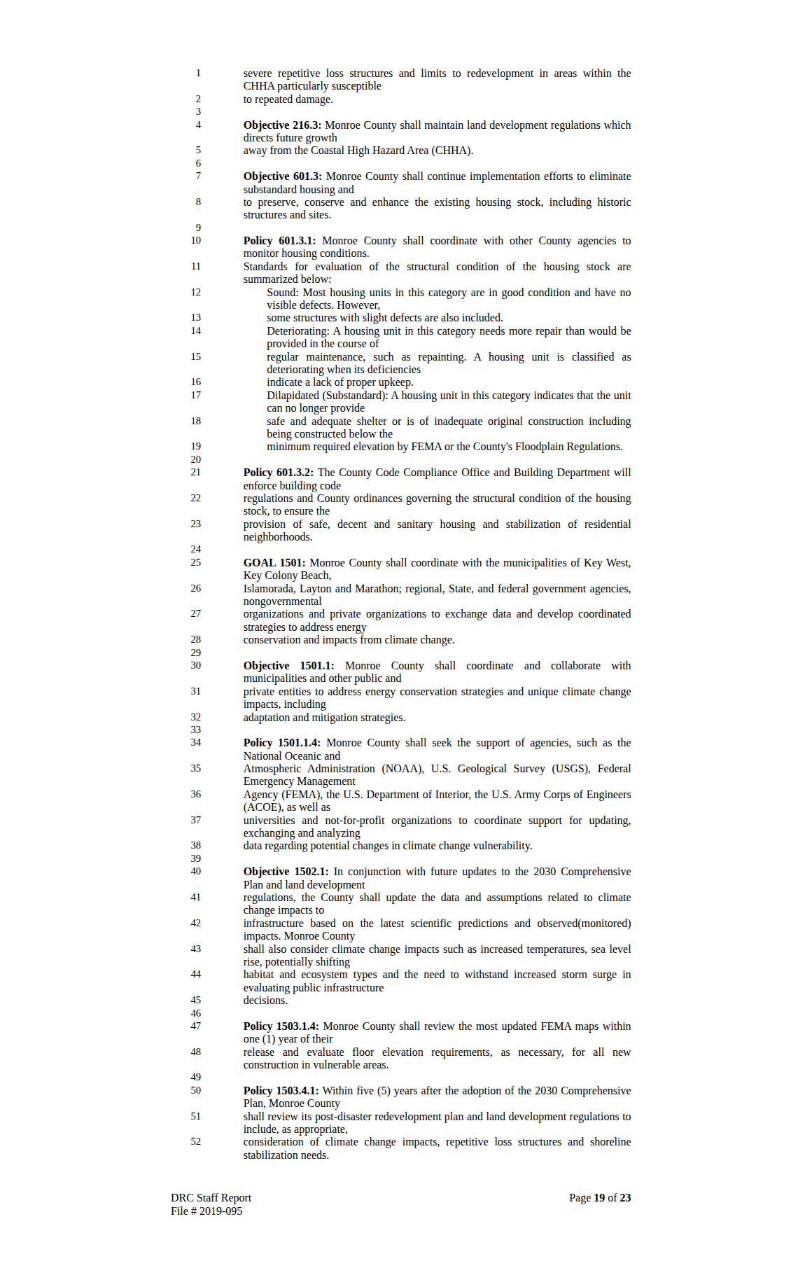1
severe repetitive loss structures and limits to redevelopment in areas within the CHHA particularly susceptible
2
to repeated damage.
3
4
Objective 216.3: Monroe County shall maintain land development regulations which directs future growth
5
away from the Coastal High Hazard Area (CHHA).
6
7
Objective 601.3: Monroe County shall continue implementation efforts to eliminate substandard housing and
8
to preserve, conserve and enhance the existing housing stock, including historic structures and sites.
9
10
Policy 601.3.1: Monroe County shall coordinate with other County agencies to monitor housing conditions.
11
Standards for evaluation of the structural condition of the housing stock are summarized below:
12
Sound: Most housing units in this category are in good condition and have no visible defects. However,
13
some structures with slight defects are also included.
14
Deteriorating: A housing unit in this category needs more repair than would be provided in the course of
15
regular maintenance, such as repainting. A housing unit is classified as deteriorating when its deficiencies
16
indicate a lack of proper upkeep.
17
Dilapidated (Substandard): A housing unit in this category indicates that the unit can no longer provide
18
safe and adequate shelter or is of inadequate original construction including being constructed below the
19
minimum required elevation by FEMA or the County's Floodplain Regulations.
20
21
Policy 601.3.2: The County Code Compliance Office and Building Department will enforce building code
22
regulations and County ordinances governing the structural condition of the housing stock, to ensure the
23
provision of safe, decent and sanitary housing and stabilization of residential neighborhoods.
24
25
GOAL 1501: Monroe County shall coordinate with the municipalities of Key West, Key Colony Beach,
26
Islamorada, Layton and Marathon; regional, State, and federal government agencies, nongovernmental
27
organizations and private organizations to exchange data and develop coordinated strategies to address energy
28
conservation and impacts from climate change.
29
30
Objective 1501.1: Monroe County shall coordinate and collaborate with municipalities and other public and
31
private entities to address energy conservation strategies and unique climate change impacts, including
32
adaptation and mitigation strategies.
33
34
Policy 1501.1.4: Monroe County shall seek the support of agencies, such as the National Oceanic and
35
Atmospheric Administration (NOAA), U.S. Geological Survey (USGS), Federal Emergency Management
36
Agency (FEMA), the U.S. Department of Interior, the U.S. Army Corps of Engineers (ACOE), as well as
37
universities and not-for-profit organizations to coordinate support for updating, exchanging and analyzing
38
data regarding potential changes in climate change vulnerability.
39
40
Objective 1502.1: In conjunction with future updates to the 2030 Comprehensive Plan and land development
41
regulations, the County shall update the data and assumptions related to climate change impacts to
42
infrastructure based on the latest scientific predictions and observed(monitored) impacts. Monroe County
43
shall also consider climate change impacts such as increased temperatures, sea level rise, potentially shifting
44
habitat and ecosystem types and the need to withstand increased storm surge in evaluating public infrastructure
45
decisions.
46
47
Policy 1503.1.4: Monroe County shall review the most updated FEMA maps within one (1) year of their
48
release and evaluate floor elevation requirements, as necessary, for all new construction in vulnerable areas.
49
50
Policy 1503.4.1: Within five (5) years after the adoption of the 2030 Comprehensive Plan, Monroe County
51
shall review its post-disaster redevelopment plan and land development regulations to include, as appropriate,
52
consideration of climate change impacts, repetitive loss structures and shoreline stabilization needs.
DRC Staff Report
File # 2019-095
Page 19 of 23